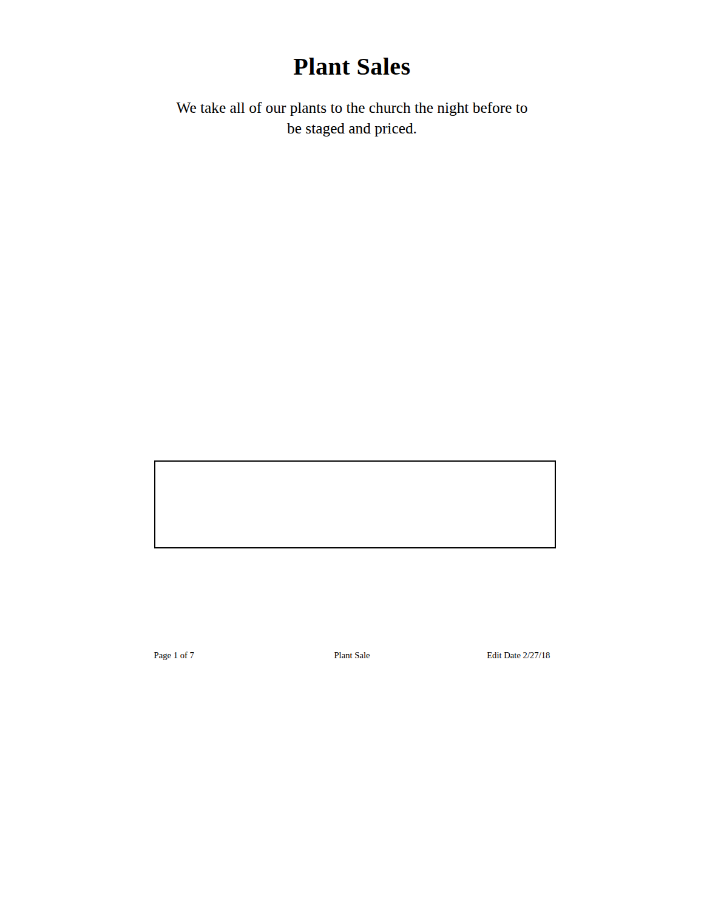Plant Sales
We take all of our plants to the church the night before to be staged and priced.
Page 1 of 7
Plant Sale
Edit Date 2/27/18